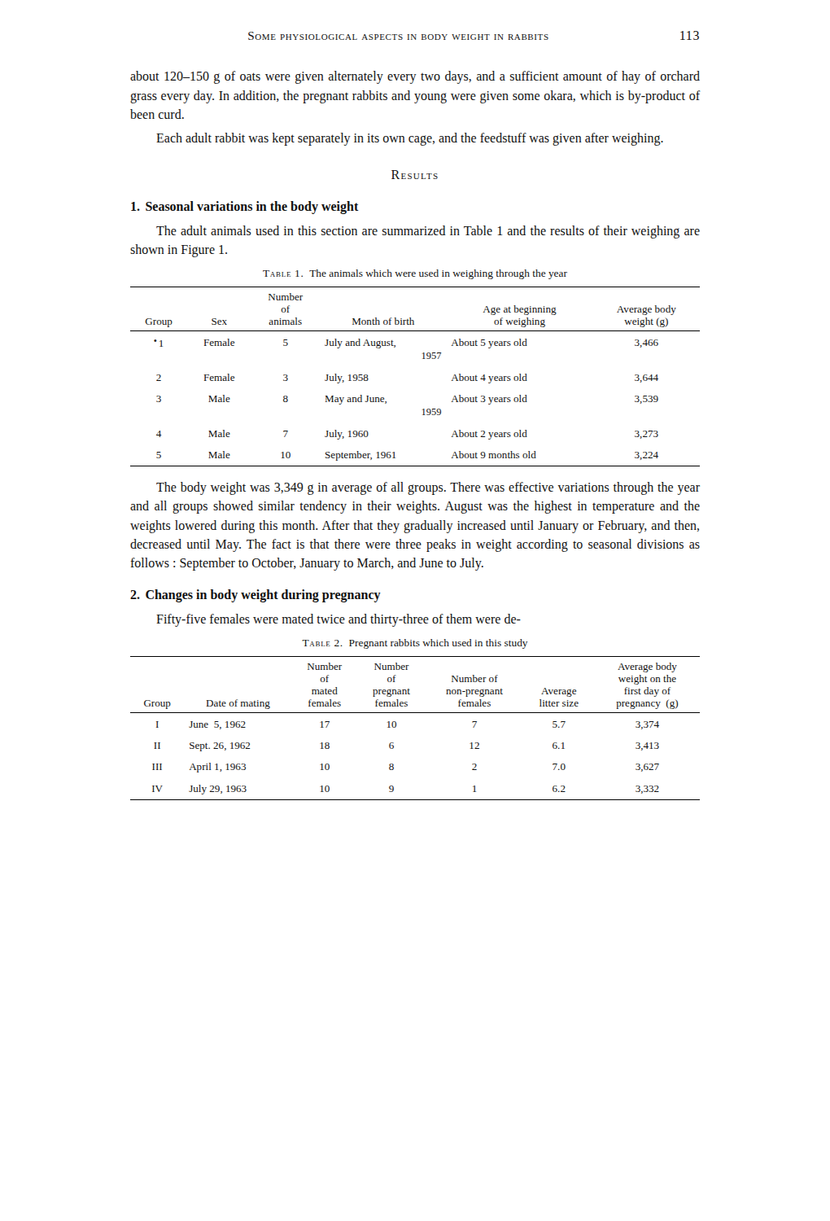Some physiological aspects in body weight in rabbits 113
about 120–150 g of oats were given alternately every two days, and a sufficient amount of hay of orchard grass every day. In addition, the pregnant rabbits and young were given some okara, which is by-product of been curd.
Each adult rabbit was kept separately in its own cage, and the feedstuff was given after weighing.
Results
1. Seasonal variations in the body weight
The adult animals used in this section are summarized in Table 1 and the results of their weighing are shown in Figure 1.
Table 1. The animals which were used in weighing through the year
| Group | Sex | Number of animals | Month of birth | Age at beginning of weighing | Average body weight (g) |
| --- | --- | --- | --- | --- | --- |
| • 1 | Female | 5 | July and August, 1957 | About 5 years old | 3,466 |
| 2 | Female | 3 | July, 1958 | About 4 years old | 3,644 |
| 3 | Male | 8 | May and June, 1959 | About 3 years old | 3,539 |
| 4 | Male | 7 | July, 1960 | About 2 years old | 3,273 |
| 5 | Male | 10 | September, 1961 | About 9 months old | 3,224 |
The body weight was 3,349 g in average of all groups. There was effective variations through the year and all groups showed similar tendency in their weights. August was the highest in temperature and the weights lowered during this month. After that they gradually increased until January or February, and then, decreased until May. The fact is that there were three peaks in weight according to seasonal divisions as follows : September to October, January to March, and June to July.
2. Changes in body weight during pregnancy
Fifty-five females were mated twice and thirty-three of them were de-
Table 2. Pregnant rabbits which used in this study
| Group | Date of mating | Number of mated females | Number of pregnant females | Number of non-pregnant females | Average litter size | Average body weight on the first day of pregnancy (g) |
| --- | --- | --- | --- | --- | --- | --- |
| I | June 5, 1962 | 17 | 10 | 7 | 5.7 | 3,374 |
| II | Sept. 26, 1962 | 18 | 6 | 12 | 6.1 | 3,413 |
| III | April 1, 1963 | 10 | 8 | 2 | 7.0 | 3,627 |
| IV | July 29, 1963 | 10 | 9 | 1 | 6.2 | 3,332 |